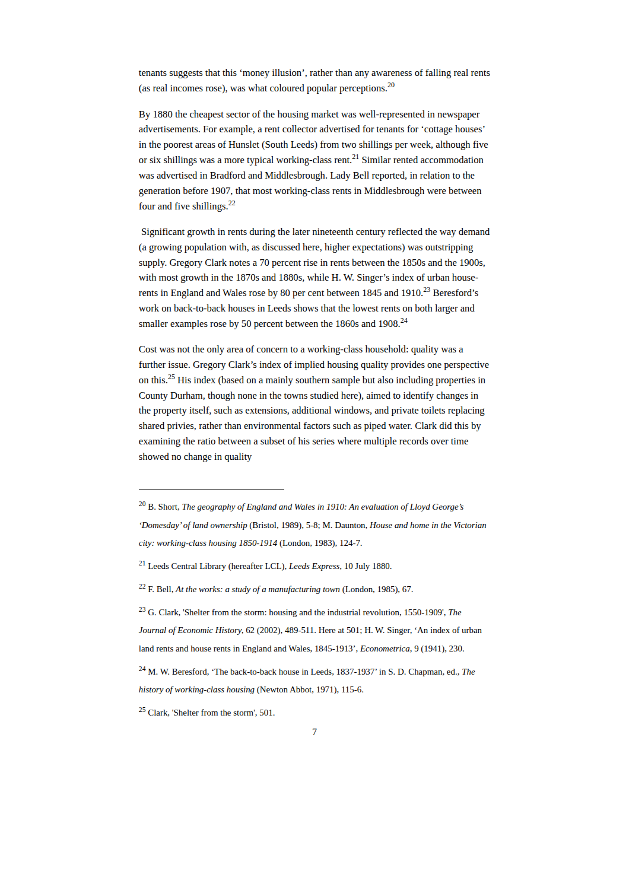tenants suggests that this ‘money illusion’, rather than any awareness of falling real rents (as real incomes rose), was what coloured popular perceptions.20
By 1880 the cheapest sector of the housing market was well-represented in newspaper advertisements. For example, a rent collector advertised for tenants for ‘cottage houses’ in the poorest areas of Hunslet (South Leeds) from two shillings per week, although five or six shillings was a more typical working-class rent.21 Similar rented accommodation was advertised in Bradford and Middlesbrough. Lady Bell reported, in relation to the generation before 1907, that most working-class rents in Middlesbrough were between four and five shillings.22
Significant growth in rents during the later nineteenth century reflected the way demand (a growing population with, as discussed here, higher expectations) was outstripping supply. Gregory Clark notes a 70 percent rise in rents between the 1850s and the 1900s, with most growth in the 1870s and 1880s, while H. W. Singer’s index of urban house-rents in England and Wales rose by 80 per cent between 1845 and 1910.23 Beresford’s work on back-to-back houses in Leeds shows that the lowest rents on both larger and smaller examples rose by 50 percent between the 1860s and 1908.24
Cost was not the only area of concern to a working-class household: quality was a further issue. Gregory Clark’s index of implied housing quality provides one perspective on this.25 His index (based on a mainly southern sample but also including properties in County Durham, though none in the towns studied here), aimed to identify changes in the property itself, such as extensions, additional windows, and private toilets replacing shared privies, rather than environmental factors such as piped water. Clark did this by examining the ratio between a subset of his series where multiple records over time showed no change in quality
20 B. Short, The geography of England and Wales in 1910: An evaluation of Lloyd George’s ‘Domesday’ of land ownership (Bristol, 1989), 5-8; M. Daunton, House and home in the Victorian city: working-class housing 1850-1914 (London, 1983), 124-7.
21 Leeds Central Library (hereafter LCL), Leeds Express, 10 July 1880.
22 F. Bell, At the works: a study of a manufacturing town (London, 1985), 67.
23 G. Clark, 'Shelter from the storm: housing and the industrial revolution, 1550-1909', The Journal of Economic History, 62 (2002), 489-511. Here at 501; H. W. Singer, ‘An index of urban land rents and house rents in England and Wales, 1845-1913’, Econometrica, 9 (1941), 230.
24 M. W. Beresford, ‘The back-to-back house in Leeds, 1837-1937’ in S. D. Chapman, ed., The history of working-class housing (Newton Abbot, 1971), 115-6.
25 Clark, 'Shelter from the storm', 501.
7